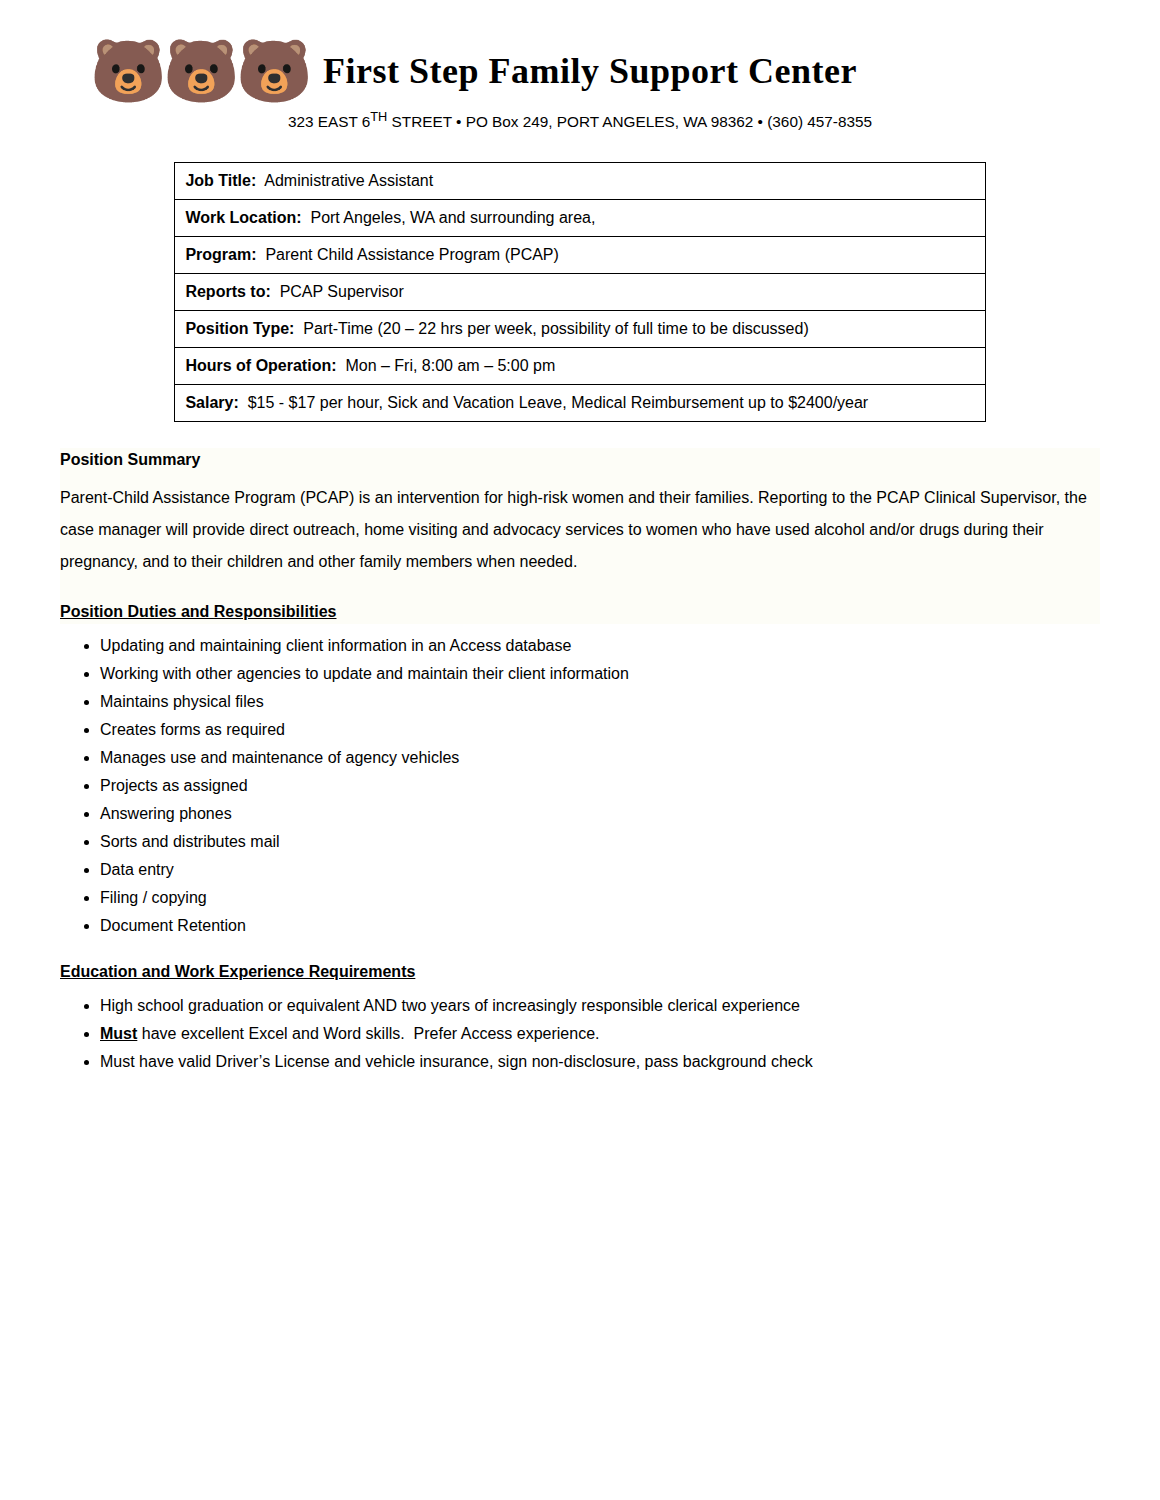🐻🐻🐻 First Step Family Support Center
323 EAST 6TH STREET • PO Box 249, PORT ANGELES, WA 98362 • (360) 457-8355
| Job Title: Administrative Assistant |
| Work Location: Port Angeles, WA and surrounding area, |
| Program: Parent Child Assistance Program (PCAP) |
| Reports to: PCAP Supervisor |
| Position Type: Part-Time (20 – 22 hrs per week, possibility of full time to be discussed) |
| Hours of Operation: Mon – Fri, 8:00 am – 5:00 pm |
| Salary: $15 - $17 per hour, Sick and Vacation Leave, Medical Reimbursement up to $2400/year |
Position Summary
Parent-Child Assistance Program (PCAP) is an intervention for high-risk women and their families. Reporting to the PCAP Clinical Supervisor, the case manager will provide direct outreach, home visiting and advocacy services to women who have used alcohol and/or drugs during their pregnancy, and to their children and other family members when needed.
Position Duties and Responsibilities
Updating and maintaining client information in an Access database
Working with other agencies to update and maintain their client information
Maintains physical files
Creates forms as required
Manages use and maintenance of agency vehicles
Projects as assigned
Answering phones
Sorts and distributes mail
Data entry
Filing / copying
Document Retention
Education and Work Experience Requirements
High school graduation or equivalent AND two years of increasingly responsible clerical experience
Must have excellent Excel and Word skills. Prefer Access experience.
Must have valid Driver’s License and vehicle insurance, sign non-disclosure, pass background check